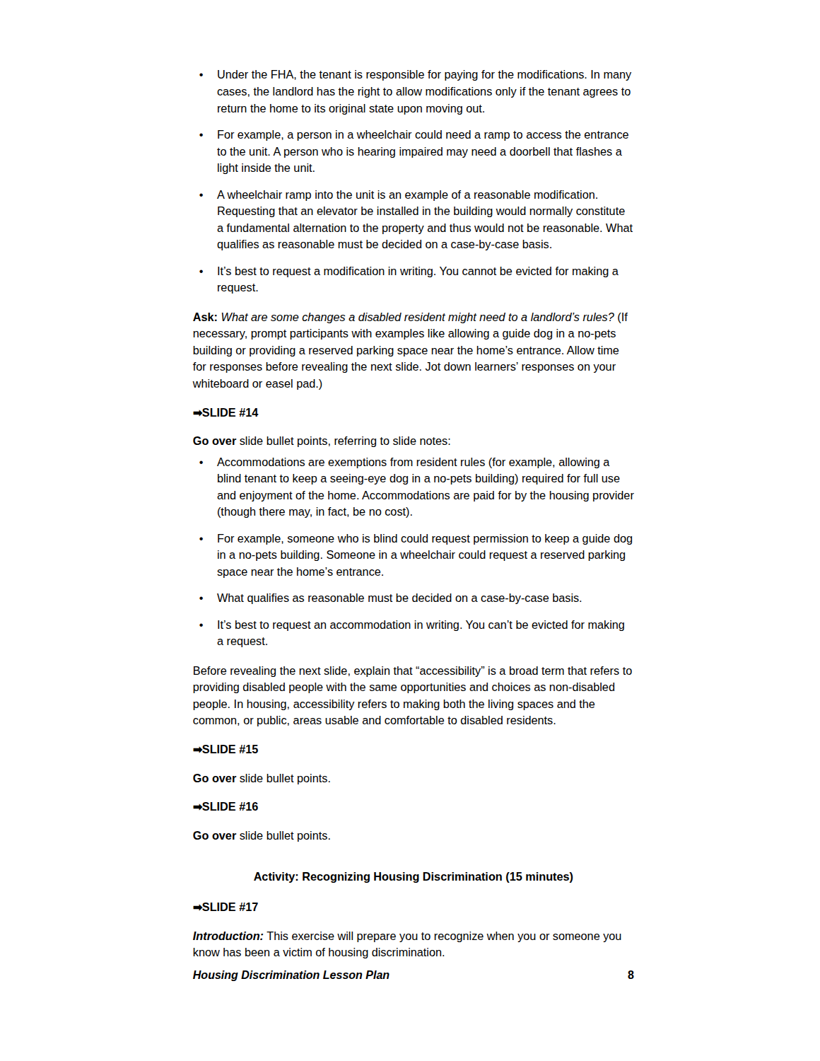Under the FHA, the tenant is responsible for paying for the modifications. In many cases, the landlord has the right to allow modifications only if the tenant agrees to return the home to its original state upon moving out.
For example, a person in a wheelchair could need a ramp to access the entrance to the unit. A person who is hearing impaired may need a doorbell that flashes a light inside the unit.
A wheelchair ramp into the unit is an example of a reasonable modification. Requesting that an elevator be installed in the building would normally constitute a fundamental alternation to the property and thus would not be reasonable. What qualifies as reasonable must be decided on a case-by-case basis.
It’s best to request a modification in writing. You cannot be evicted for making a request.
Ask: What are some changes a disabled resident might need to a landlord’s rules? (If necessary, prompt participants with examples like allowing a guide dog in a no-pets building or providing a reserved parking space near the home’s entrance. Allow time for responses before revealing the next slide. Jot down learners’ responses on your whiteboard or easel pad.)
➡SLIDE #14
Go over slide bullet points, referring to slide notes:
Accommodations are exemptions from resident rules (for example, allowing a blind tenant to keep a seeing-eye dog in a no-pets building) required for full use and enjoyment of the home. Accommodations are paid for by the housing provider (though there may, in fact, be no cost).
For example, someone who is blind could request permission to keep a guide dog in a no-pets building. Someone in a wheelchair could request a reserved parking space near the home’s entrance.
What qualifies as reasonable must be decided on a case-by-case basis.
It’s best to request an accommodation in writing. You can’t be evicted for making a request.
Before revealing the next slide, explain that “accessibility” is a broad term that refers to providing disabled people with the same opportunities and choices as non-disabled people. In housing, accessibility refers to making both the living spaces and the common, or public, areas usable and comfortable to disabled residents.
➡SLIDE #15
Go over slide bullet points.
➡SLIDE #16
Go over slide bullet points.
Activity: Recognizing Housing Discrimination (15 minutes)
➡SLIDE #17
Introduction: This exercise will prepare you to recognize when you or someone you know has been a victim of housing discrimination.
8 Housing Discrimination Lesson Plan